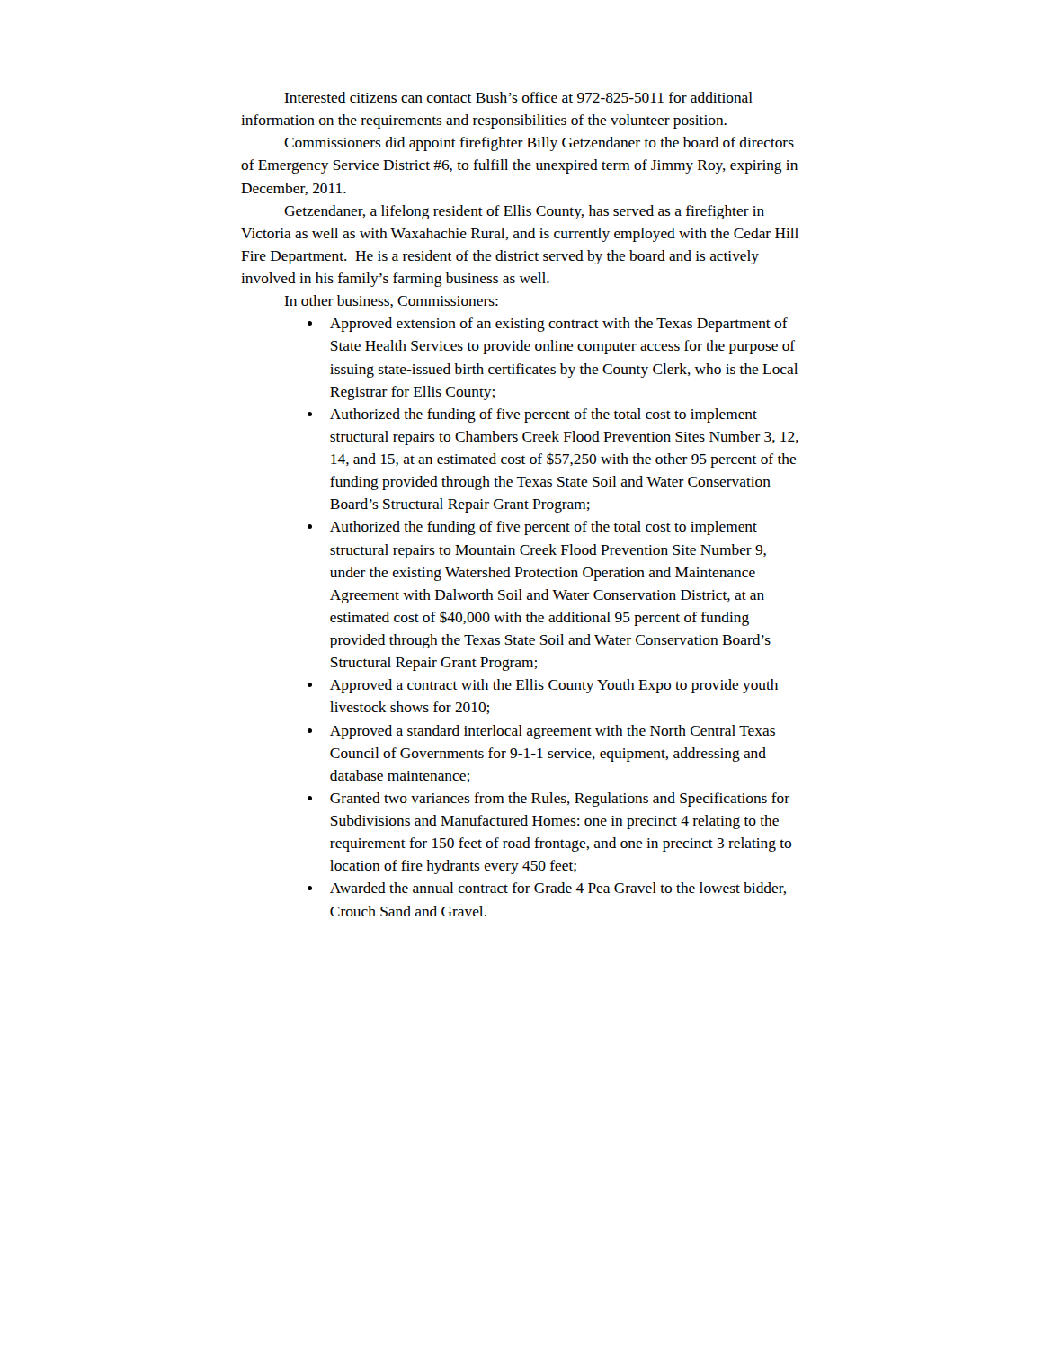Interested citizens can contact Bush’s office at 972-825-5011 for additional information on the requirements and responsibilities of the volunteer position.
Commissioners did appoint firefighter Billy Getzendaner to the board of directors of Emergency Service District #6, to fulfill the unexpired term of Jimmy Roy, expiring in December, 2011.
Getzendaner, a lifelong resident of Ellis County, has served as a firefighter in Victoria as well as with Waxahachie Rural, and is currently employed with the Cedar Hill Fire Department. He is a resident of the district served by the board and is actively involved in his family’s farming business as well.
In other business, Commissioners:
Approved extension of an existing contract with the Texas Department of State Health Services to provide online computer access for the purpose of issuing state-issued birth certificates by the County Clerk, who is the Local Registrar for Ellis County;
Authorized the funding of five percent of the total cost to implement structural repairs to Chambers Creek Flood Prevention Sites Number 3, 12, 14, and 15, at an estimated cost of $57,250 with the other 95 percent of the funding provided through the Texas State Soil and Water Conservation Board’s Structural Repair Grant Program;
Authorized the funding of five percent of the total cost to implement structural repairs to Mountain Creek Flood Prevention Site Number 9, under the existing Watershed Protection Operation and Maintenance Agreement with Dalworth Soil and Water Conservation District, at an estimated cost of $40,000 with the additional 95 percent of funding provided through the Texas State Soil and Water Conservation Board’s Structural Repair Grant Program;
Approved a contract with the Ellis County Youth Expo to provide youth livestock shows for 2010;
Approved a standard interlocal agreement with the North Central Texas Council of Governments for 9-1-1 service, equipment, addressing and database maintenance;
Granted two variances from the Rules, Regulations and Specifications for Subdivisions and Manufactured Homes: one in precinct 4 relating to the requirement for 150 feet of road frontage, and one in precinct 3 relating to location of fire hydrants every 450 feet;
Awarded the annual contract for Grade 4 Pea Gravel to the lowest bidder, Crouch Sand and Gravel.